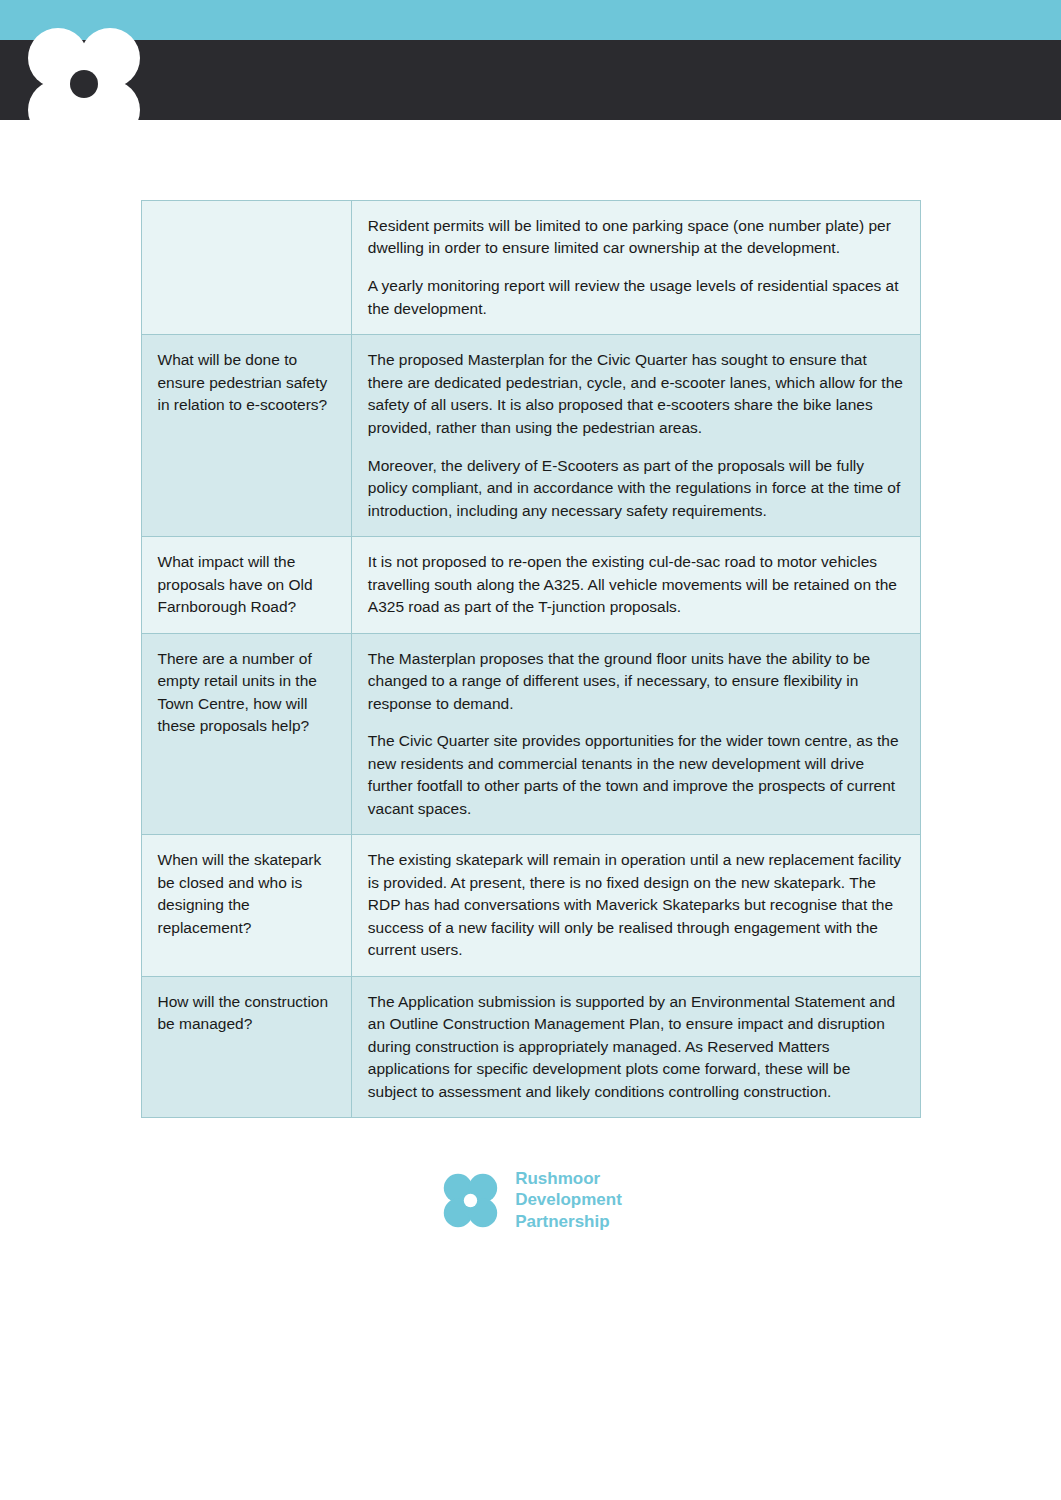Rushmoor Development Partnership logo
| | Resident permits will be limited to one parking space (one number plate) per dwelling in order to ensure limited car ownership at the development. A yearly monitoring report will review the usage levels of residential spaces at the development. |
| What will be done to ensure pedestrian safety in relation to e-scooters? | The proposed Masterplan for the Civic Quarter has sought to ensure that there are dedicated pedestrian, cycle, and e-scooter lanes, which allow for the safety of all users. It is also proposed that e-scooters share the bike lanes provided, rather than using the pedestrian areas. Moreover, the delivery of E-Scooters as part of the proposals will be fully policy compliant, and in accordance with the regulations in force at the time of introduction, including any necessary safety requirements. |
| What impact will the proposals have on Old Farnborough Road? | It is not proposed to re-open the existing cul-de-sac road to motor vehicles travelling south along the A325. All vehicle movements will be retained on the A325 road as part of the T-junction proposals. |
| There are a number of empty retail units in the Town Centre, how will these proposals help? | The Masterplan proposes that the ground floor units have the ability to be changed to a range of different uses, if necessary, to ensure flexibility in response to demand. The Civic Quarter site provides opportunities for the wider town centre, as the new residents and commercial tenants in the new development will drive further footfall to other parts of the town and improve the prospects of current vacant spaces. |
| When will the skatepark be closed and who is designing the replacement? | The existing skatepark will remain in operation until a new replacement facility is provided. At present, there is no fixed design on the new skatepark. The RDP has had conversations with Maverick Skateparks but recognise that the success of a new facility will only be realised through engagement with the current users. |
| How will the construction be managed? | The Application submission is supported by an Environmental Statement and an Outline Construction Management Plan, to ensure impact and disruption during construction is appropriately managed. As Reserved Matters applications for specific development plots come forward, these will be subject to assessment and likely conditions controlling construction. |
Rushmoor Development Partnership